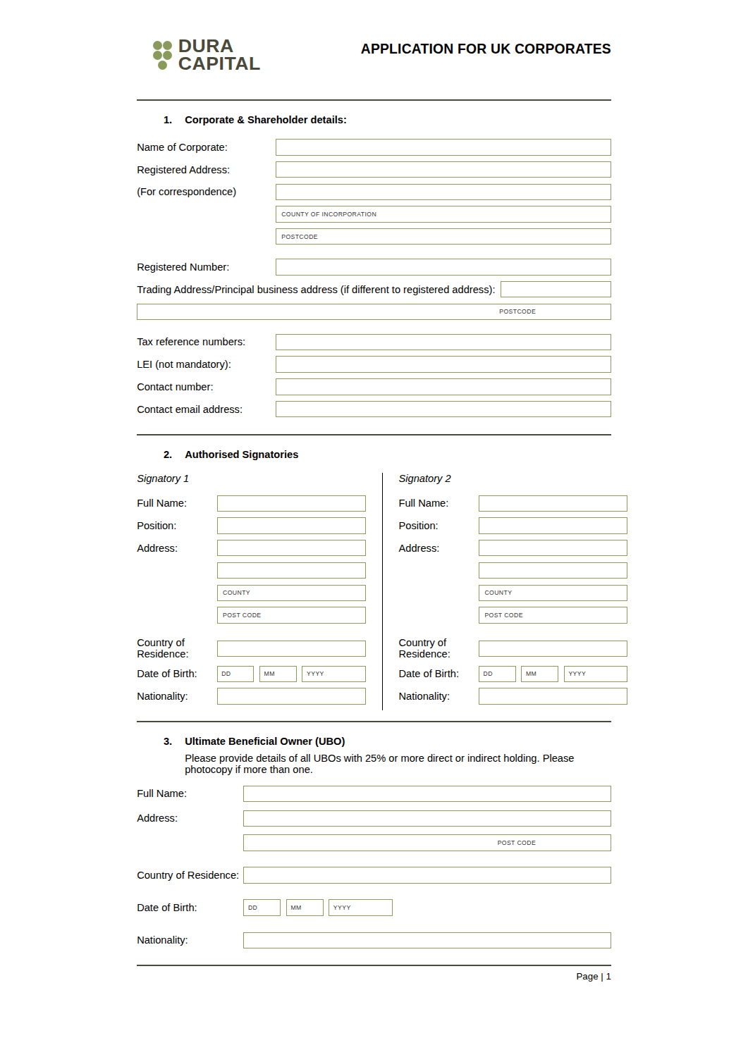DURA
CAPITAL
APPLICATION FOR UK CORPORATES
1. Corporate & Shareholder details:
Name of Corporate:
Registered Address:
(For correspondence)
COUNTY OF INCORPORATION
POSTCODE
Registered Number:
Trading Address/Principal business address (if different to registered address):
POSTCODE
Tax reference numbers:
LEI (not mandatory):
Contact number:
Contact email address:
2. Authorised Signatories
Signatory 1
Full Name:
Position:
Address:
COUNTY
POST CODE
Country of Residence:
Date of Birth:
DD
MM
YYYY
Nationality:
Signatory 2
Full Name:
Position:
Address:
COUNTY
POST CODE
Country of Residence:
Date of Birth:
DD
MM
YYYY
Nationality:
3. Ultimate Beneficial Owner (UBO)
Please provide details of all UBOs with 25% or more direct or indirect holding. Please photocopy if more than one.
Full Name:
Address:
POST CODE
Country of Residence:
Date of Birth:
DD
MM
YYYY
Nationality:
Page | 1